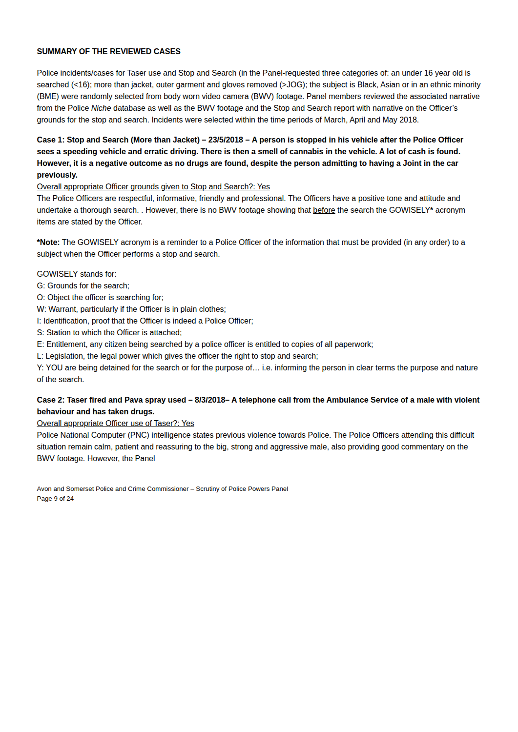SUMMARY OF THE REVIEWED CASES
Police incidents/cases for Taser use and Stop and Search (in the Panel-requested three categories of: an under 16 year old is searched (<16); more than jacket, outer garment and gloves removed (>JOG); the subject is Black, Asian or in an ethnic minority (BME) were randomly selected from body worn video camera (BWV) footage. Panel members reviewed the associated narrative from the Police Niche database as well as the BWV footage and the Stop and Search report with narrative on the Officer’s grounds for the stop and search. Incidents were selected within the time periods of March, April and May 2018.
Case 1: Stop and Search (More than Jacket) – 23/5/2018 – A person is stopped in his vehicle after the Police Officer sees a speeding vehicle and erratic driving. There is then a smell of cannabis in the vehicle. A lot of cash is found. However, it is a negative outcome as no drugs are found, despite the person admitting to having a Joint in the car previously.
Overall appropriate Officer grounds given to Stop and Search?: Yes
The Police Officers are respectful, informative, friendly and professional. The Officers have a positive tone and attitude and undertake a thorough search. . However, there is no BWV footage showing that before the search the GOWISELY* acronym items are stated by the Officer.
*Note: The GOWISELY acronym is a reminder to a Police Officer of the information that must be provided (in any order) to a subject when the Officer performs a stop and search.
GOWISELY stands for:
G: Grounds for the search;
O: Object the officer is searching for;
W: Warrant, particularly if the Officer is in plain clothes;
I: Identification, proof that the Officer is indeed a Police Officer;
S: Station to which the Officer is attached;
E: Entitlement, any citizen being searched by a police officer is entitled to copies of all paperwork;
L: Legislation, the legal power which gives the officer the right to stop and search;
Y: YOU are being detained for the search or for the purpose of… i.e. informing the person in clear terms the purpose and nature of the search.
Case 2: Taser fired and Pava spray used – 8/3/2018– A telephone call from the Ambulance Service of a male with violent behaviour and has taken drugs.
Overall appropriate Officer use of Taser?: Yes
Police National Computer (PNC) intelligence states previous violence towards Police. The Police Officers attending this difficult situation remain calm, patient and reassuring to the big, strong and aggressive male, also providing good commentary on the BWV footage. However, the Panel
Avon and Somerset Police and Crime Commissioner – Scrutiny of Police Powers Panel
Page 9 of 24